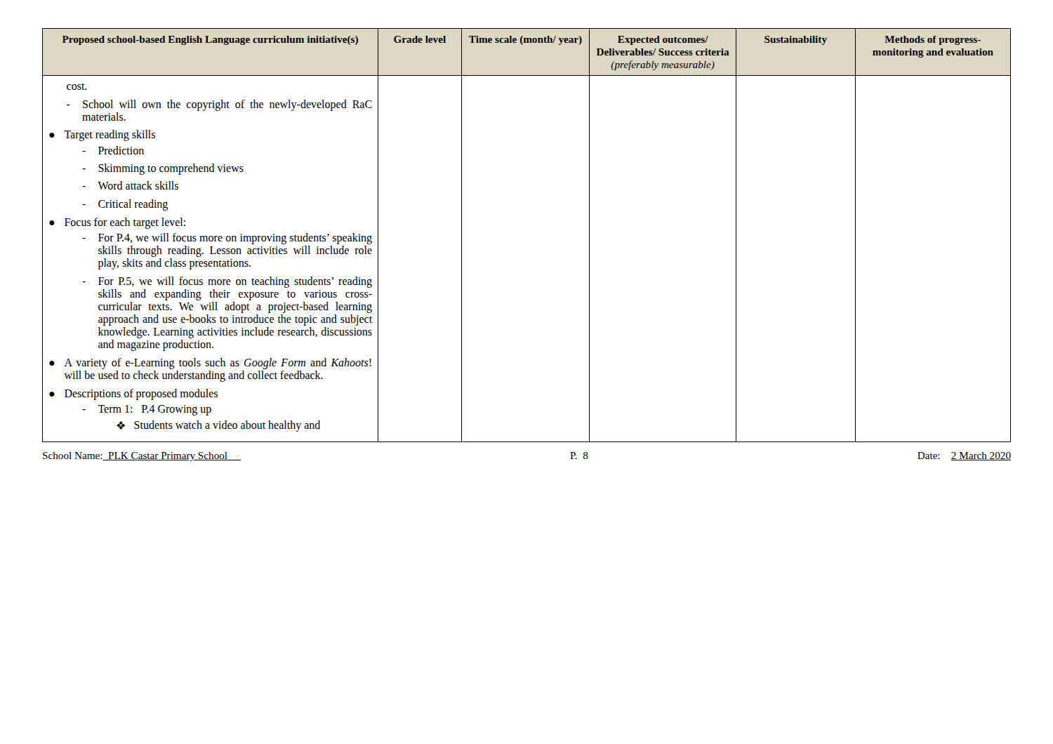| Proposed school-based English Language curriculum initiative(s) | Grade level | Time scale (month/ year) | Expected outcomes/ Deliverables/ Success criteria (preferably measurable) | Sustainability | Methods of progress-monitoring and evaluation |
| --- | --- | --- | --- | --- | --- |
| cost. School will own the copyright of the newly-developed RaC materials. Target reading skills Prediction Skimming to comprehend views Word attack skills Critical reading Focus for each target level: For P.4, we will focus more on improving students’ speaking skills through reading. Lesson activities will include role play, skits and class presentations. For P.5, we will focus more on teaching students’ reading skills and expanding their exposure to various cross-curricular texts. We will adopt a project-based learning approach and use e-books to introduce the topic and subject knowledge. Learning activities include research, discussions and magazine production. A variety of e-Learning tools such as Google Form and Kahoots ! will be used to check understanding and collect feedback. Descriptions of proposed modules Term 1: P.4 Growing up Students watch a video about healthy and | | | | | |
School Name: PLK Castar Primary School
P. 8
Date: 2 March 2020